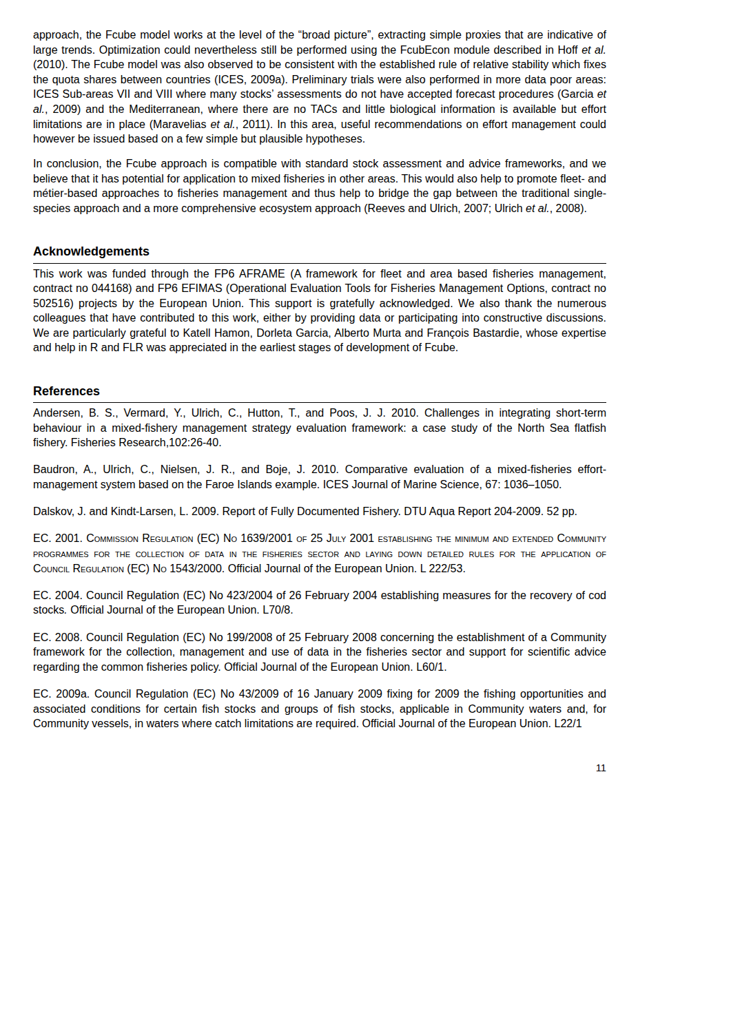approach, the Fcube model works at the level of the “broad picture”, extracting simple proxies that are indicative of large trends. Optimization could nevertheless still be performed using the FcubEcon module described in Hoff et al. (2010). The Fcube model was also observed to be consistent with the established rule of relative stability which fixes the quota shares between countries (ICES, 2009a). Preliminary trials were also performed in more data poor areas: ICES Sub-areas VII and VIII where many stocks’ assessments do not have accepted forecast procedures (Garcia et al., 2009) and the Mediterranean, where there are no TACs and little biological information is available but effort limitations are in place (Maravelias et al., 2011). In this area, useful recommendations on effort management could however be issued based on a few simple but plausible hypotheses.
In conclusion, the Fcube approach is compatible with standard stock assessment and advice frameworks, and we believe that it has potential for application to mixed fisheries in other areas. This would also help to promote fleet- and métier-based approaches to fisheries management and thus help to bridge the gap between the traditional single-species approach and a more comprehensive ecosystem approach (Reeves and Ulrich, 2007; Ulrich et al., 2008).
Acknowledgements
This work was funded through the FP6 AFRAME (A framework for fleet and area based fisheries management, contract no 044168) and FP6 EFIMAS (Operational Evaluation Tools for Fisheries Management Options, contract no 502516) projects by the European Union. This support is gratefully acknowledged. We also thank the numerous colleagues that have contributed to this work, either by providing data or participating into constructive discussions. We are particularly grateful to Katell Hamon, Dorleta Garcia, Alberto Murta and François Bastardie, whose expertise and help in R and FLR was appreciated in the earliest stages of development of Fcube.
References
Andersen, B. S., Vermard, Y., Ulrich, C., Hutton, T., and Poos, J. J. 2010. Challenges in integrating short-term behaviour in a mixed-fishery management strategy evaluation framework: a case study of the North Sea flatfish fishery. Fisheries Research,102:26-40.
Baudron, A., Ulrich, C., Nielsen, J. R., and Boje, J. 2010. Comparative evaluation of a mixed-fisheries effort-management system based on the Faroe Islands example. ICES Journal of Marine Science, 67: 1036–1050.
Dalskov, J. and Kindt-Larsen, L. 2009. Report of Fully Documented Fishery. DTU Aqua Report 204-2009. 52 pp.
EC. 2001. Commission Regulation (EC) No 1639/2001 of 25 July 2001 establishing the minimum and extended Community programmes for the collection of data in the fisheries sector and laying down detailed rules for the application of Council Regulation (EC) No 1543/2000. Official Journal of the European Union. L 222/53.
EC. 2004. Council Regulation (EC) No 423/2004 of 26 February 2004 establishing measures for the recovery of cod stocks. Official Journal of the European Union. L70/8.
EC. 2008. Council Regulation (EC) No 199/2008 of 25 February 2008 concerning the establishment of a Community framework for the collection, management and use of data in the fisheries sector and support for scientific advice regarding the common fisheries policy. Official Journal of the European Union. L60/1.
EC. 2009a. Council Regulation (EC) No 43/2009 of 16 January 2009 fixing for 2009 the fishing opportunities and associated conditions for certain fish stocks and groups of fish stocks, applicable in Community waters and, for Community vessels, in waters where catch limitations are required. Official Journal of the European Union. L22/1
11